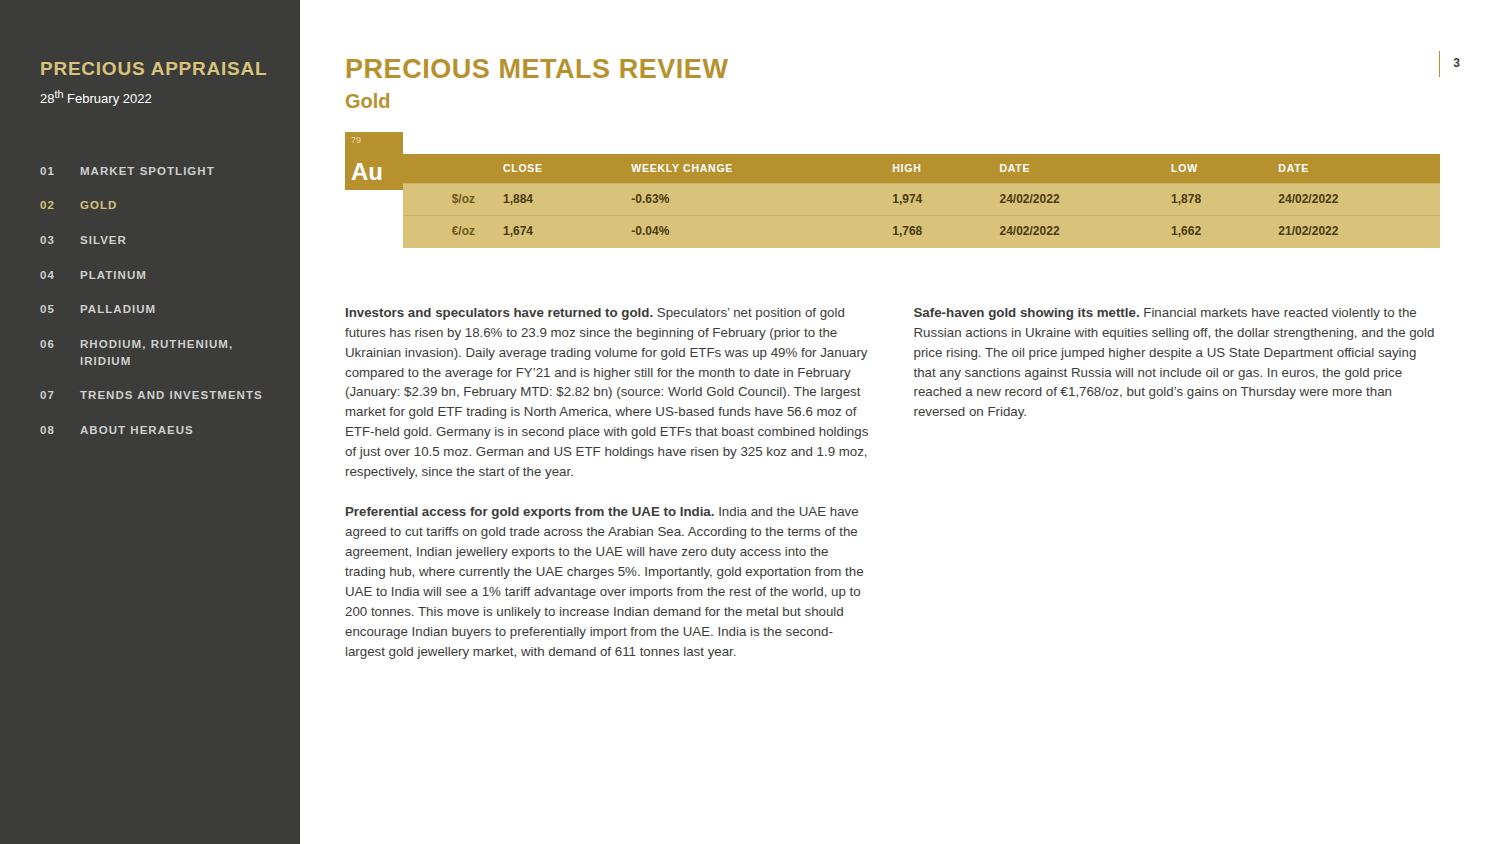Precious Appraisal
28th February 2022
01 Market Spotlight
02 Gold
03 Silver
04 Platinum
05 Palladium
06 Rhodium, Ruthenium, Iridium
07 Trends and Investments
08 About Heraeus
3
Precious Metals Review
Gold
79 Au
| | Close | Weekly change | High | Date | Low | Date |
| --- | --- | --- | --- | --- | --- | --- |
| $/oz | 1,884 | -0.63% | 1,974 | 24/02/2022 | 1,878 | 24/02/2022 |
| €/oz | 1,674 | -0.04% | 1,768 | 24/02/2022 | 1,662 | 21/02/2022 |
Investors and speculators have returned to gold. Speculators’ net position of gold futures has risen by 18.6% to 23.9 moz since the beginning of February (prior to the Ukrainian invasion). Daily average trading volume for gold ETFs was up 49% for January compared to the average for FY’21 and is higher still for the month to date in February (January: $2.39 bn, February MTD: $2.82 bn) (source: World Gold Council). The largest market for gold ETF trading is North America, where US-based funds have 56.6 moz of ETF-held gold. Germany is in second place with gold ETFs that boast combined holdings of just over 10.5 moz. German and US ETF holdings have risen by 325 koz and 1.9 moz, respectively, since the start of the year.
Preferential access for gold exports from the UAE to India. India and the UAE have agreed to cut tariffs on gold trade across the Arabian Sea. According to the terms of the agreement, Indian jewellery exports to the UAE will have zero duty access into the trading hub, where currently the UAE charges 5%. Importantly, gold exportation from the UAE to India will see a 1% tariff advantage over imports from the rest of the world, up to 200 tonnes. This move is unlikely to increase Indian demand for the metal but should encourage Indian buyers to preferentially import from the UAE. India is the second-largest gold jewellery market, with demand of 611 tonnes last year.
Safe-haven gold showing its mettle. Financial markets have reacted violently to the Russian actions in Ukraine with equities selling off, the dollar strengthening, and the gold price rising. The oil price jumped higher despite a US State Department official saying that any sanctions against Russia will not include oil or gas. In euros, the gold price reached a new record of €1,768/oz, but gold’s gains on Thursday were more than reversed on Friday.